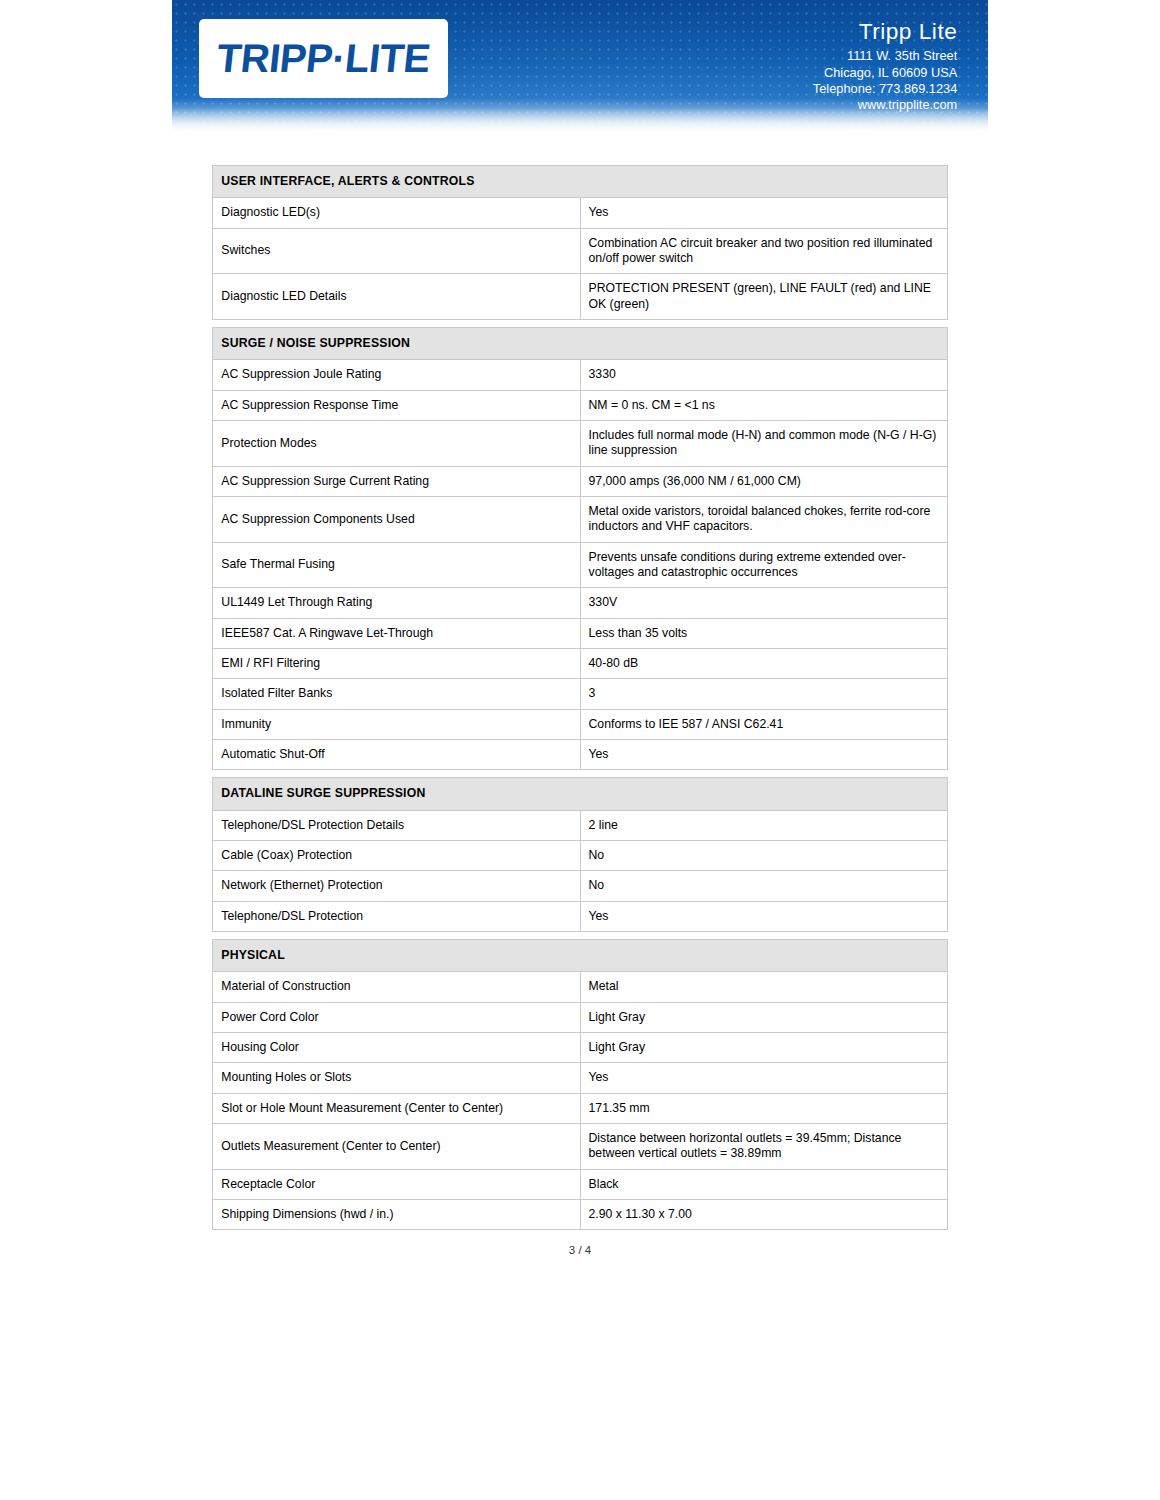TRIPP·LITE
Tripp Lite
1111 W. 35th Street
Chicago, IL 60609 USA
Telephone: 773.869.1234
www.tripplite.com
| USER INTERFACE, ALERTS & CONTROLS |
| Diagnostic LED(s) | Yes |
| Switches | Combination AC circuit breaker and two position red illuminated on/off power switch |
| Diagnostic LED Details | PROTECTION PRESENT (green), LINE FAULT (red) and LINE OK (green) |
| SURGE / NOISE SUPPRESSION |
| AC Suppression Joule Rating | 3330 |
| AC Suppression Response Time | NM = 0 ns. CM = <1 ns |
| Protection Modes | Includes full normal mode (H-N) and common mode (N-G / H-G) line suppression |
| AC Suppression Surge Current Rating | 97,000 amps (36,000 NM / 61,000 CM) |
| AC Suppression Components Used | Metal oxide varistors, toroidal balanced chokes, ferrite rod-core inductors and VHF capacitors. |
| Safe Thermal Fusing | Prevents unsafe conditions during extreme extended over-voltages and catastrophic occurrences |
| UL1449 Let Through Rating | 330V |
| IEEE587 Cat. A Ringwave Let-Through | Less than 35 volts |
| EMI / RFI Filtering | 40-80 dB |
| Isolated Filter Banks | 3 |
| Immunity | Conforms to IEE 587 / ANSI C62.41 |
| Automatic Shut-Off | Yes |
| DATALINE SURGE SUPPRESSION |
| Telephone/DSL Protection Details | 2 line |
| Cable (Coax) Protection | No |
| Network (Ethernet) Protection | No |
| Telephone/DSL Protection | Yes |
| PHYSICAL |
| Material of Construction | Metal |
| Power Cord Color | Light Gray |
| Housing Color | Light Gray |
| Mounting Holes or Slots | Yes |
| Slot or Hole Mount Measurement (Center to Center) | 171.35 mm |
| Outlets Measurement (Center to Center) | Distance between horizontal outlets = 39.45mm; Distance between vertical outlets = 38.89mm |
| Receptacle Color | Black |
| Shipping Dimensions (hwd / in.) | 2.90 x 11.30 x 7.00 |
3 / 4